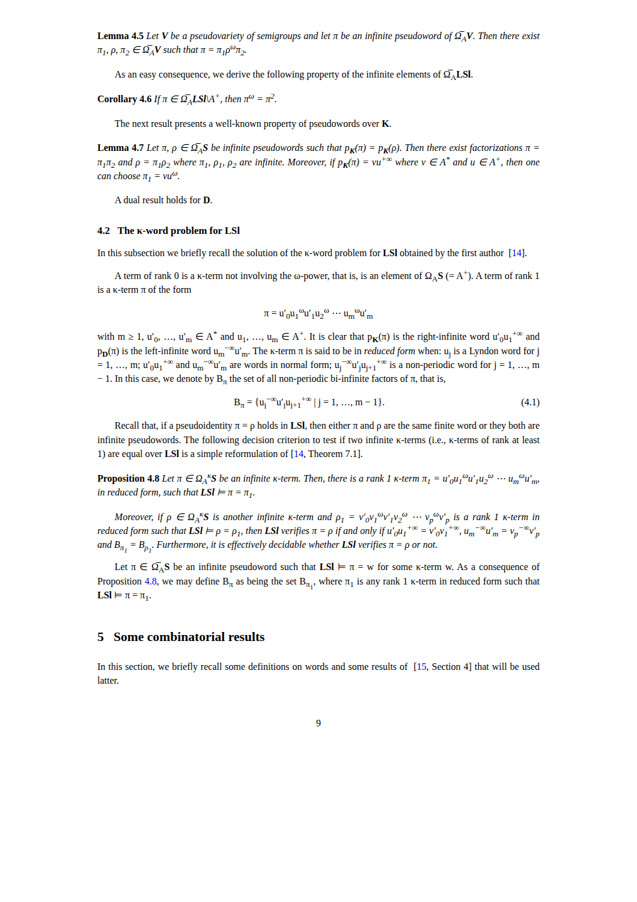Lemma 4.5 Let V be a pseudovariety of semigroups and let π be an infinite pseudoword of Ω̅AV. Then there exist π1, ρ, π2 ∈ Ω̅AV such that π = π1ρωπ2.
As an easy consequence, we derive the following property of the infinite elements of Ω̅ALSl.
Corollary 4.6 If π ∈ Ω̅ALSl\A+, then πω = π2.
The next result presents a well-known property of pseudowords over K.
Lemma 4.7 Let π, ρ ∈ Ω̅AS be infinite pseudowords such that pK(π) = pK(ρ). Then there exist factorizations π = π1π2 and ρ = π1ρ2 where π1, ρ1, ρ2 are infinite. Moreover, if pK(π) = vu+∞ where v ∈ A* and u ∈ A+, then one can choose π1 = vuω.
A dual result holds for D.
4.2 The κ-word problem for LSl
In this subsection we briefly recall the solution of the κ-word problem for LSl obtained by the first author [14].
A term of rank 0 is a κ-term not involving the ω-power, that is, is an element of ΩAS (= A+). A term of rank 1 is a κ-term π of the form
π = u′0u1ωu′1u2ω ⋯ umωu′m
with m ≥ 1, u′0, …, u′m ∈ A* and u1, …, um ∈ A+. It is clear that pK(π) is the right-infinite word u′0u1+∞ and pD(π) is the left-infinite word um−∞u′m. The κ-term π is said to be in reduced form when: uj is a Lyndon word for j = 1, …, m; u′0u1+∞ and um−∞u′m are words in normal form; uj−∞u′juj+1+∞ is a non-periodic word for j = 1, …, m − 1. In this case, we denote by Bπ the set of all non-periodic bi-infinite factors of π, that is,
Bπ = {uj−∞u′juj+1+∞ | j = 1, …, m − 1}.(4.1)
Recall that, if a pseudoidentity π = ρ holds in LSl, then either π and ρ are the same finite word or they both are infinite pseudowords. The following decision criterion to test if two infinite κ-terms (i.e., κ-terms of rank at least 1) are equal over LSl is a simple reformulation of [14, Theorem 7.1].
Proposition 4.8 Let π ∈ ΩAκS be an infinite κ-term. Then, there is a rank 1 κ-term π1 = u′0u1ωu′1u2ω ⋯ umωu′m, in reduced form, such that LSl ⊨ π = π1.
Moreover, if ρ ∈ ΩAκS is another infinite κ-term and ρ1 = v′0v1ωv′1v2ω ⋯ vpωv′p is a rank 1 κ-term in reduced form such that LSl ⊨ ρ = ρ1, then LSl verifies π = ρ if and only if u′0u1+∞ = v′0v1+∞, um−∞u′m = vp−∞v′p and Bπ1 = Bρ1. Furthermore, it is effectively decidable whether LSl verifies π = ρ or not.
Let π ∈ Ω̅AS be an infinite pseudoword such that LSl ⊨ π = w for some κ-term w. As a consequence of Proposition 4.8, we may define Bπ as being the set Bπ1, where π1 is any rank 1 κ-term in reduced form such that LSl ⊨ π = π1.
5 Some combinatorial results
In this section, we briefly recall some definitions on words and some results of [15, Section 4] that will be used latter.
9